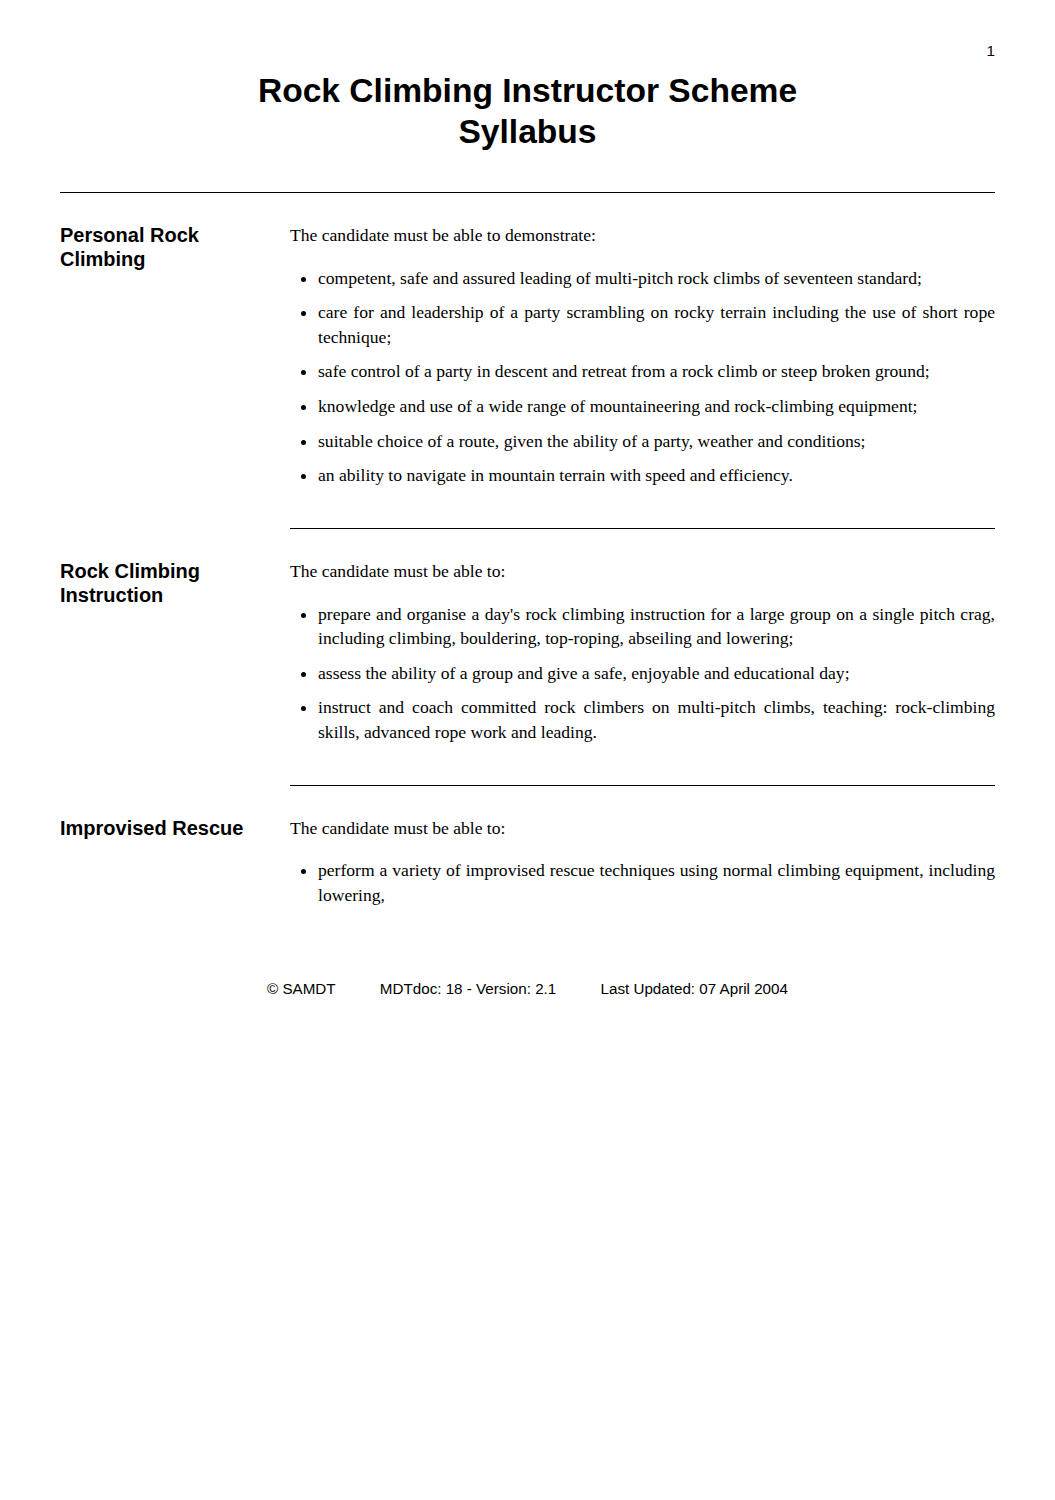1
Rock Climbing Instructor Scheme
Syllabus
Personal Rock Climbing
The candidate must be able to demonstrate:
competent, safe and assured leading of multi-pitch rock climbs of seventeen standard;
care for and leadership of a party scrambling on rocky terrain including the use of short rope technique;
safe control of a party in descent and retreat from a rock climb or steep broken ground;
knowledge and use of a wide range of mountaineering and rock-climbing equipment;
suitable choice of a route, given the ability of a party, weather and conditions;
an ability to navigate in mountain terrain with speed and efficiency.
Rock Climbing Instruction
The candidate must be able to:
prepare and organise a day's rock climbing instruction for a large group on a single pitch crag, including climbing, bouldering, top-roping, abseiling and lowering;
assess the ability of a group and give a safe, enjoyable and educational day;
instruct and coach committed rock climbers on multi-pitch climbs, teaching: rock-climbing skills, advanced rope work and leading.
Improvised Rescue
The candidate must be able to:
perform a variety of improvised rescue techniques using normal climbing equipment, including lowering,
© SAMDT MDTdoc: 18 - Version: 2.1 Last Updated: 07 April 2004